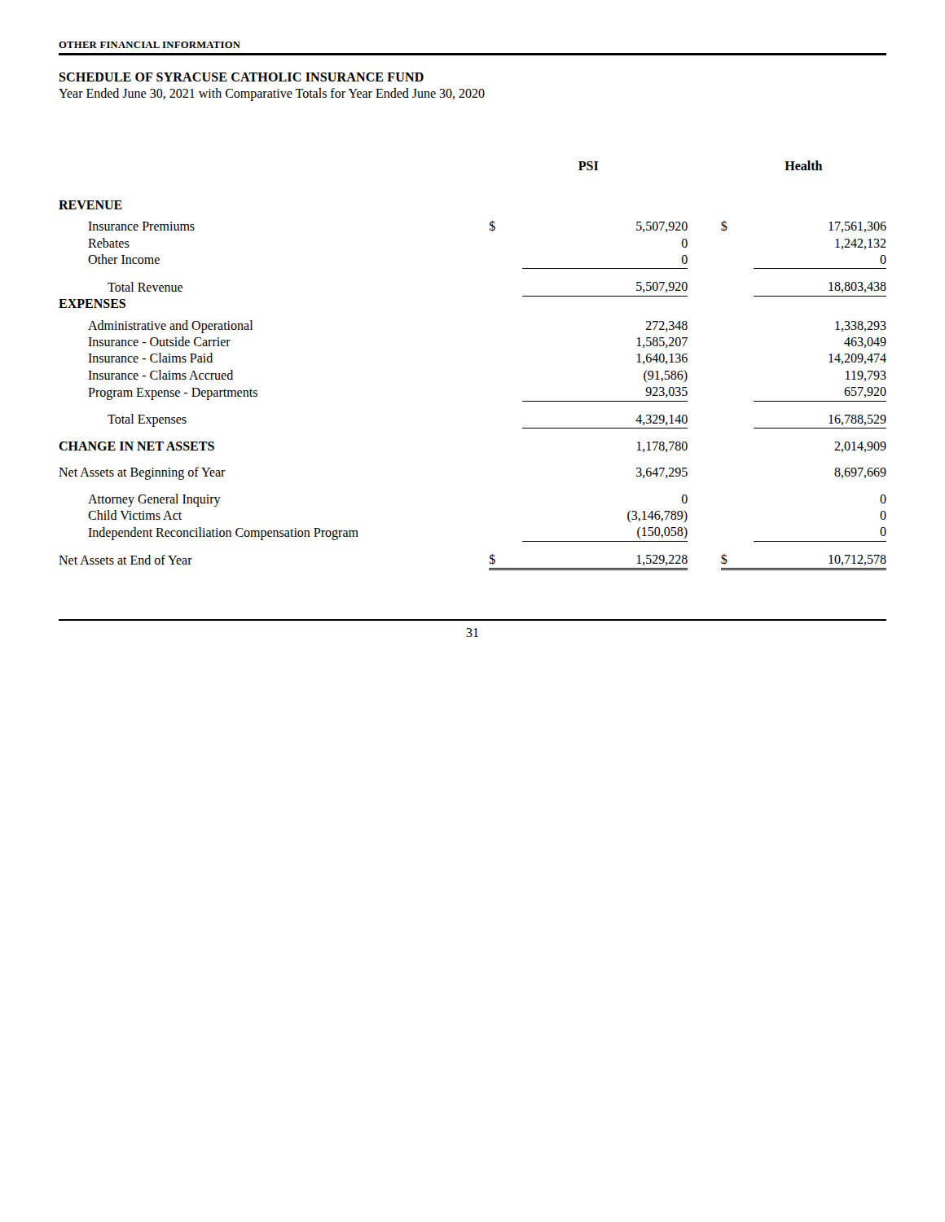OTHER FINANCIAL INFORMATION
SCHEDULE OF SYRACUSE CATHOLIC INSURANCE FUND
Year Ended June 30, 2021 with Comparative Totals for Year Ended June 30, 2020
| | PSI | | Health |
| --- | --- | --- | --- |
| REVENUE | | | | | |
| Insurance Premiums | $ | 5,507,920 | | $ | 17,561,306 |
| Rebates | | 0 | | | 1,242,132 |
| Other Income | | 0 | | | 0 |
| Total Revenue | | 5,507,920 | | | 18,803,438 |
| EXPENSES | | | | | |
| Administrative and Operational | | 272,348 | | | 1,338,293 |
| Insurance - Outside Carrier | | 1,585,207 | | | 463,049 |
| Insurance - Claims Paid | | 1,640,136 | | | 14,209,474 |
| Insurance - Claims Accrued | | (91,586) | | | 119,793 |
| Program Expense - Departments | | 923,035 | | | 657,920 |
| Total Expenses | | 4,329,140 | | | 16,788,529 |
| CHANGE IN NET ASSETS | | 1,178,780 | | | 2,014,909 |
| Net Assets at Beginning of Year | | 3,647,295 | | | 8,697,669 |
| Attorney General Inquiry | | 0 | | | 0 |
| Child Victims Act | | (3,146,789) | | | 0 |
| Independent Reconciliation Compensation Program | | (150,058) | | | 0 |
| Net Assets at End of Year | $ | 1,529,228 | | $ | 10,712,578 |
31